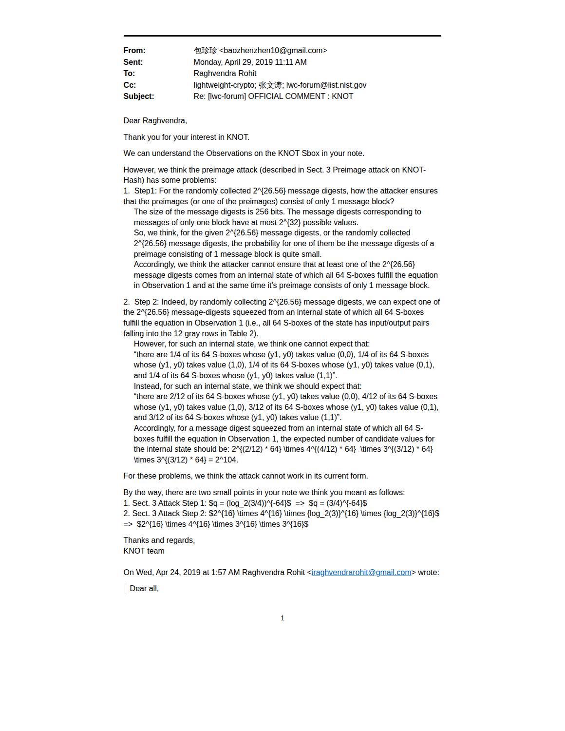| From: | 包珍珍 <baozhenzhen10@gmail.com> |
| Sent: | Monday, April 29, 2019 11:11 AM |
| To: | Raghvendra Rohit |
| Cc: | lightweight-crypto; 张文涛; lwc-forum@list.nist.gov |
| Subject: | Re: [lwc-forum] OFFICIAL COMMENT : KNOT |
Dear Raghvendra,
Thank you for your interest in KNOT.
We can understand the Observations on the KNOT Sbox in your note.
However, we think the preimage attack (described in Sect. 3 Preimage attack on KNOT-Hash) has some problems:
1. Step1: For the randomly collected 2^{26.56} message digests, how the attacker ensures that the preimages (or one of the preimages) consist of only 1 message block?
The size of the message digests is 256 bits. The message digests corresponding to messages of only one block have at most 2^{32} possible values.
So, we think, for the given 2^{26.56} message digests, or the randomly collected 2^{26.56} message digests, the probability for one of them be the message digests of a preimage consisting of 1 message block is quite small.
Accordingly, we think the attacker cannot ensure that at least one of the 2^{26.56} message digests comes from an internal state of which all 64 S-boxes fulfill the equation in Observation 1 and at the same time it's preimage consists of only 1 message block.
2. Step 2: Indeed, by randomly collecting 2^{26.56} message digests, we can expect one of the 2^{26.56} message-digests squeezed from an internal state of which all 64 S-boxes fulfill the equation in Observation 1 (i.e., all 64 S-boxes of the state has input/output pairs falling into the 12 gray rows in Table 2).
However, for such an internal state, we think one cannot expect that:
“there are 1/4 of its 64 S-boxes whose (y1, y0) takes value (0,0), 1/4 of its 64 S-boxes whose (y1, y0) takes value (1,0), 1/4 of its 64 S-boxes whose (y1, y0) takes value (0,1), and 1/4 of its 64 S-boxes whose (y1, y0) takes value (1,1)”.
Instead, for such an internal state, we think we should expect that:
“there are 2/12 of its 64 S-boxes whose (y1, y0) takes value (0,0), 4/12 of its 64 S-boxes whose (y1, y0) takes value (1,0), 3/12 of its 64 S-boxes whose (y1, y0) takes value (0,1), and 3/12 of its 64 S-boxes whose (y1, y0) takes value (1,1)”.
Accordingly, for a message digest squeezed from an internal state of which all 64 S-boxes fulfill the equation in Observation 1, the expected number of candidate values for the internal state should be: 2^{(2/12) * 64} \times 4^{(4/12) * 64} \times 3^{(3/12) * 64} \times 3^{(3/12) * 64} = 2^104.
For these problems, we think the attack cannot work in its current form.
By the way, there are two small points in your note we think you meant as follows:
1. Sect. 3 Attack Step 1: $q = (log_2(3/4))^{-64}$ => $q = (3/4)^{-64}$
2. Sect. 3 Attack Step 2: $2^{16} \times 4^{16} \times {log_2(3)}^{16} \times {log_2(3)}^{16}$ => $2^{16} \times 4^{16} \times 3^{16} \times 3^{16}$
Thanks and regards,
KNOT team
On Wed, Apr 24, 2019 at 1:57 AM Raghvendra Rohit <iraghvendrarohit@gmail.com> wrote:
Dear all,
1